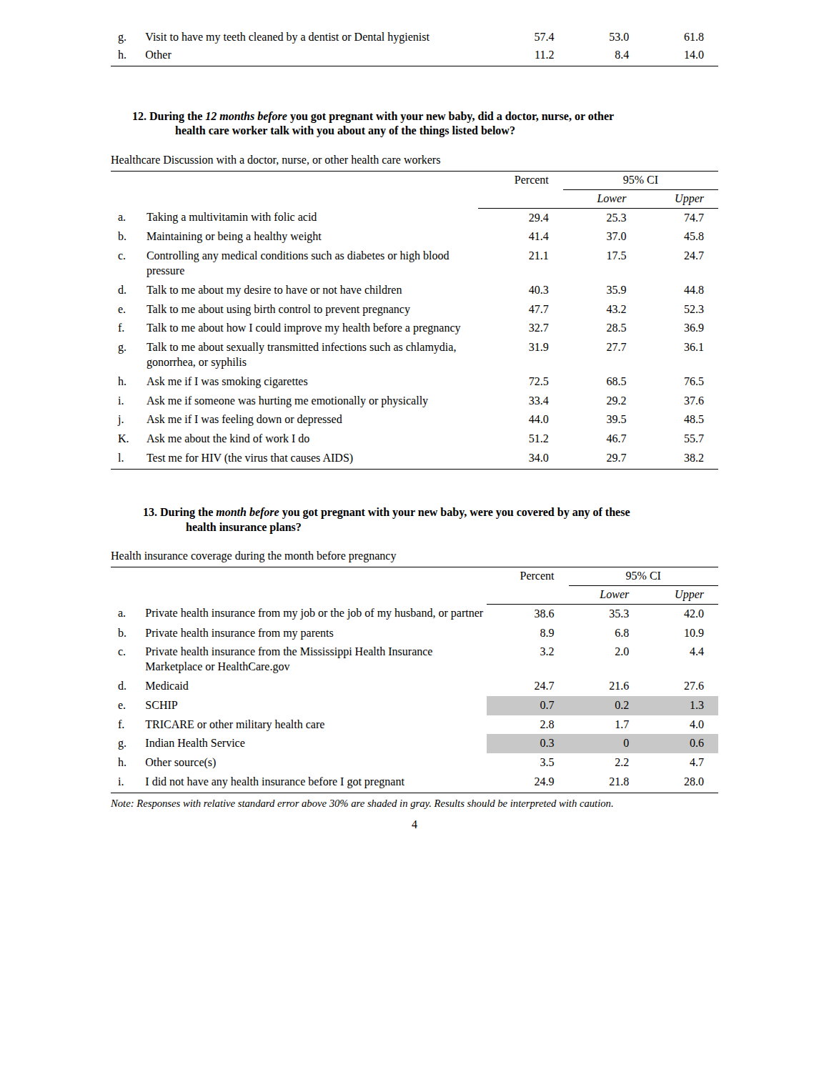| g. | Visit to have my teeth cleaned by a dentist or Dental hygienist | 57.4 | 53.0 | 61.8 |
| h. | Other | 11.2 | 8.4 | 14.0 |
12. During the 12 months before you got pregnant with your new baby, did a doctor, nurse, or other health care worker talk with you about any of the things listed below?
Healthcare Discussion with a doctor, nurse, or other health care workers
| | | Percent | 95% CI |
| --- | --- | --- | --- |
| | | | Lower | Upper |
| a. | Taking a multivitamin with folic acid | 29.4 | 25.3 | 74.7 |
| b. | Maintaining or being a healthy weight | 41.4 | 37.0 | 45.8 |
| c. | Controlling any medical conditions such as diabetes or high blood pressure | 21.1 | 17.5 | 24.7 |
| d. | Talk to me about my desire to have or not have children | 40.3 | 35.9 | 44.8 |
| e. | Talk to me about using birth control to prevent pregnancy | 47.7 | 43.2 | 52.3 |
| f. | Talk to me about how I could improve my health before a pregnancy | 32.7 | 28.5 | 36.9 |
| g. | Talk to me about sexually transmitted infections such as chlamydia, gonorrhea, or syphilis | 31.9 | 27.7 | 36.1 |
| h. | Ask me if I was smoking cigarettes | 72.5 | 68.5 | 76.5 |
| i. | Ask me if someone was hurting me emotionally or physically | 33.4 | 29.2 | 37.6 |
| j. | Ask me if I was feeling down or depressed | 44.0 | 39.5 | 48.5 |
| K. | Ask me about the kind of work I do | 51.2 | 46.7 | 55.7 |
| l. | Test me for HIV (the virus that causes AIDS) | 34.0 | 29.7 | 38.2 |
13. During the month before you got pregnant with your new baby, were you covered by any of these health insurance plans?
Health insurance coverage during the month before pregnancy
| | | Percent | 95% CI |
| --- | --- | --- | --- |
| | | | Lower | Upper |
| a. | Private health insurance from my job or the job of my husband, or partner | 38.6 | 35.3 | 42.0 |
| b. | Private health insurance from my parents | 8.9 | 6.8 | 10.9 |
| c. | Private health insurance from the Mississippi Health Insurance Marketplace or HealthCare.gov | 3.2 | 2.0 | 4.4 |
| d. | Medicaid | 24.7 | 21.6 | 27.6 |
| e. | SCHIP | 0.7 | 0.2 | 1.3 |
| f. | TRICARE or other military health care | 2.8 | 1.7 | 4.0 |
| g. | Indian Health Service | 0.3 | 0 | 0.6 |
| h. | Other source(s) | 3.5 | 2.2 | 4.7 |
| i. | I did not have any health insurance before I got pregnant | 24.9 | 21.8 | 28.0 |
Note: Responses with relative standard error above 30% are shaded in gray. Results should be interpreted with caution.
4